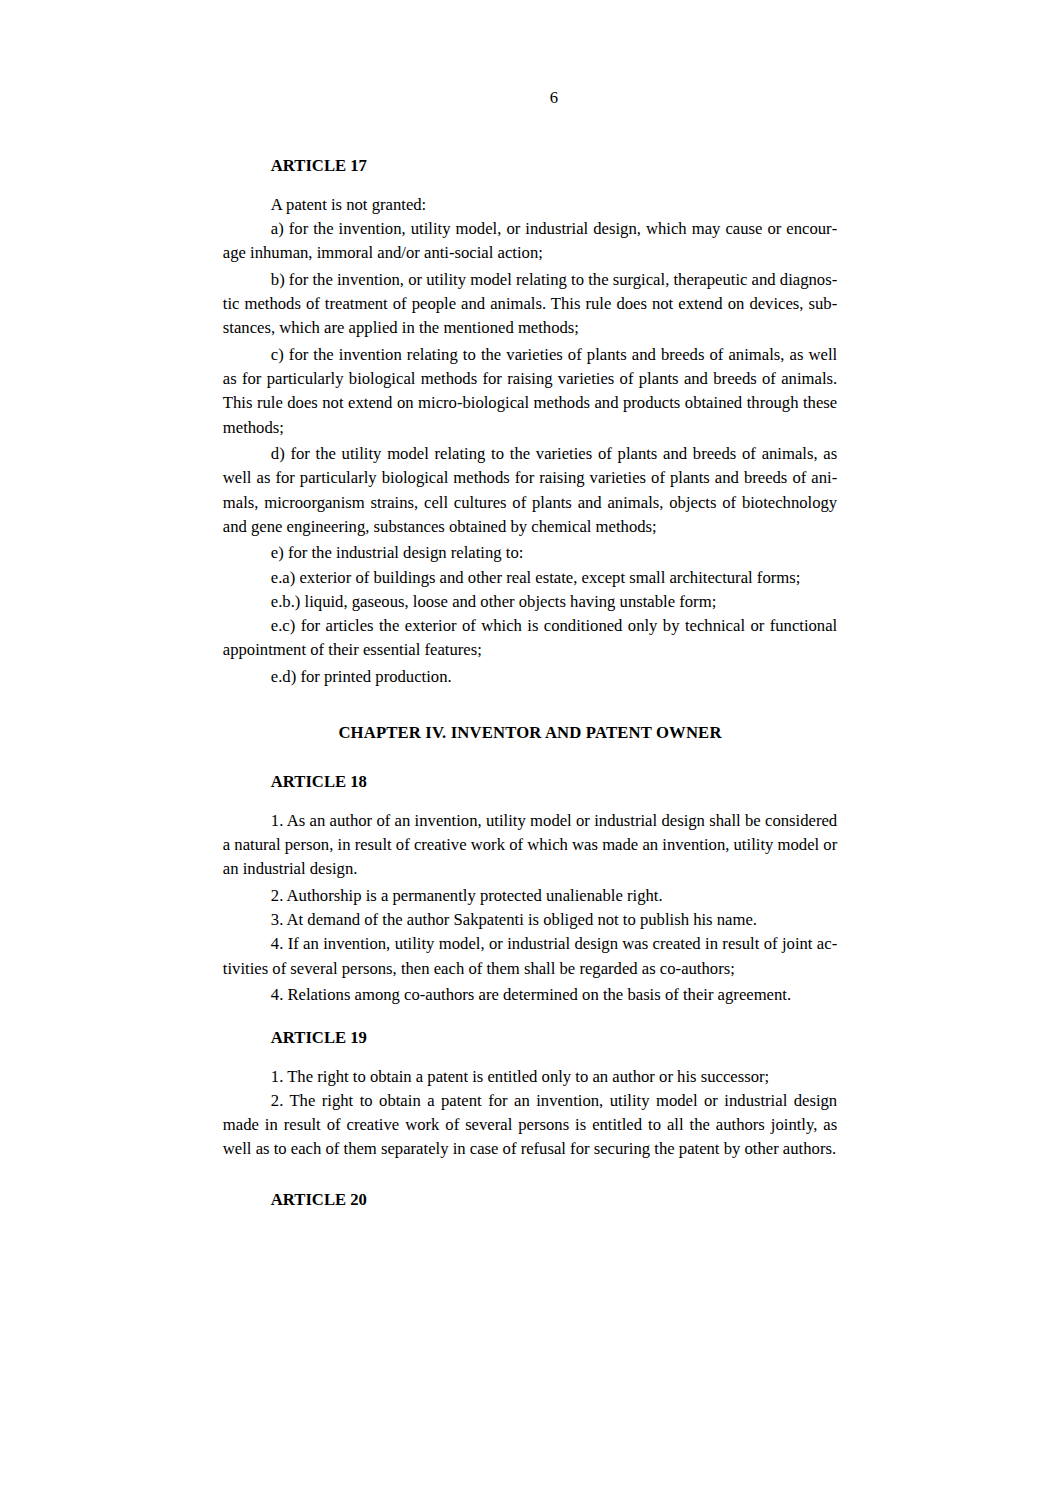6
ARTICLE 17
A patent is not granted:
a) for the invention, utility model, or industrial design, which may cause or encourage inhuman, immoral and/or anti-social action;
b) for the invention, or utility model relating to the surgical, therapeutic and diagnostic methods of treatment of people and animals. This rule does not extend on devices, substances, which are applied in the mentioned methods;
c) for the invention relating to the varieties of plants and breeds of animals, as well as for particularly biological methods for raising varieties of plants and breeds of animals. This rule does not extend on micro-biological methods and products obtained through these methods;
d) for the utility model relating to the varieties of plants and breeds of animals, as well as for particularly biological methods for raising varieties of plants and breeds of animals, microorganism strains, cell cultures of plants and animals, objects of biotechnology and gene engineering, substances obtained by chemical methods;
e) for the industrial design relating to:
e.a) exterior of buildings and other real estate, except small architectural forms;
e.b.) liquid, gaseous, loose and other objects having unstable form;
e.c) for articles the exterior of which is conditioned only by technical or functional appointment of their essential features;
e.d) for printed production.
CHAPTER IV. INVENTOR AND PATENT OWNER
ARTICLE 18
1. As an author of an invention, utility model or industrial design shall be considered a natural person, in result of creative work of which was made an invention, utility model or an industrial design.
2. Authorship is a permanently protected unalienable right.
3. At demand of the author Sakpatenti is obliged not to publish his name.
4. If an invention, utility model, or industrial design was created in result of joint activities of several persons, then each of them shall be regarded as co-authors;
4. Relations among co-authors are determined on the basis of their agreement.
ARTICLE 19
1. The right to obtain a patent is entitled only to an author or his successor;
2. The right to obtain a patent for an invention, utility model or industrial design made in result of creative work of several persons is entitled to all the authors jointly, as well as to each of them separately in case of refusal for securing the patent by other authors.
ARTICLE 20